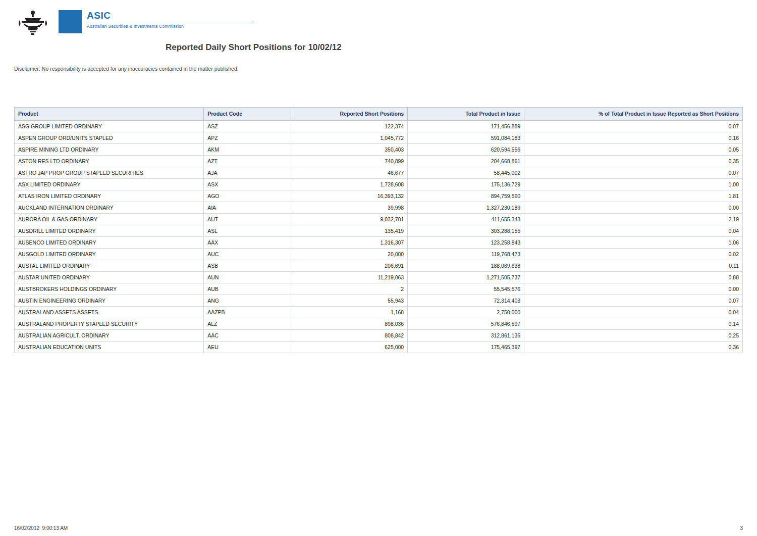ASIC
Australian Securities & Investments Commission
Reported Daily Short Positions for 10/02/12
Disclaimer: No responsibility is accepted for any inaccuracies contained in the matter published.
| Product | Product Code | Reported Short Positions | Total Product in Issue | % of Total Product in Issue Reported as Short Positions |
| --- | --- | --- | --- | --- |
| ASG GROUP LIMITED ORDINARY | ASZ | 122,374 | 171,456,889 | 0.07 |
| ASPEN GROUP ORD/UNITS STAPLED | APZ | 1,045,772 | 591,084,183 | 0.16 |
| ASPIRE MINING LTD ORDINARY | AKM | 350,403 | 620,594,556 | 0.05 |
| ASTON RES LTD ORDINARY | AZT | 740,899 | 204,668,861 | 0.35 |
| ASTRO JAP PROP GROUP STAPLED SECURITIES | AJA | 46,677 | 58,445,002 | 0.07 |
| ASX LIMITED ORDINARY | ASX | 1,728,608 | 175,136,729 | 1.00 |
| ATLAS IRON LIMITED ORDINARY | AGO | 16,393,132 | 894,759,560 | 1.81 |
| AUCKLAND INTERNATION ORDINARY | AIA | 39,998 | 1,327,230,189 | 0.00 |
| AURORA OIL & GAS ORDINARY | AUT | 9,032,701 | 411,655,343 | 2.19 |
| AUSDRILL LIMITED ORDINARY | ASL | 135,419 | 303,288,155 | 0.04 |
| AUSENCO LIMITED ORDINARY | AAX | 1,316,307 | 123,258,843 | 1.06 |
| AUSGOLD LIMITED ORDINARY | AUC | 20,000 | 119,768,473 | 0.02 |
| AUSTAL LIMITED ORDINARY | ASB | 206,691 | 188,069,638 | 0.11 |
| AUSTAR UNITED ORDINARY | AUN | 11,219,063 | 1,271,505,737 | 0.88 |
| AUSTBROKERS HOLDINGS ORDINARY | AUB | 2 | 55,545,576 | 0.00 |
| AUSTIN ENGINEERING ORDINARY | ANG | 55,943 | 72,314,403 | 0.07 |
| AUSTRALAND ASSETS ASSETS | AAZPB | 1,168 | 2,750,000 | 0.04 |
| AUSTRALAND PROPERTY STAPLED SECURITY | ALZ | 898,036 | 576,846,597 | 0.14 |
| AUSTRALIAN AGRICULT. ORDINARY | AAC | 808,842 | 312,861,135 | 0.25 |
| AUSTRALIAN EDUCATION UNITS | AEU | 625,000 | 175,465,397 | 0.36 |
16/02/2012 9:00:13 AM 3